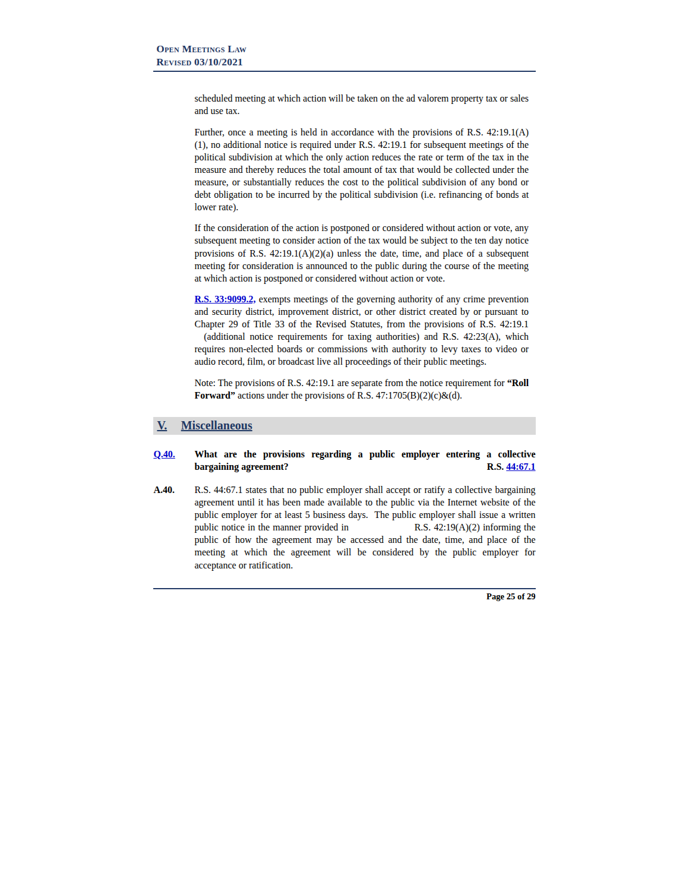Open Meetings Law
Revised 03/10/2021
scheduled meeting at which action will be taken on the ad valorem property tax or sales and use tax.
Further, once a meeting is held in accordance with the provisions of R.S. 42:19.1(A)(1), no additional notice is required under R.S. 42:19.1 for subsequent meetings of the political subdivision at which the only action reduces the rate or term of the tax in the measure and thereby reduces the total amount of tax that would be collected under the measure, or substantially reduces the cost to the political subdivision of any bond or debt obligation to be incurred by the political subdivision (i.e. refinancing of bonds at lower rate).
If the consideration of the action is postponed or considered without action or vote, any subsequent meeting to consider action of the tax would be subject to the ten day notice provisions of R.S. 42:19.1(A)(2)(a) unless the date, time, and place of a subsequent meeting for consideration is announced to the public during the course of the meeting at which action is postponed or considered without action or vote.
R.S. 33:9099.2, exempts meetings of the governing authority of any crime prevention and security district, improvement district, or other district created by or pursuant to Chapter 29 of Title 33 of the Revised Statutes, from the provisions of R.S. 42:19.1 (additional notice requirements for taxing authorities) and R.S. 42:23(A), which requires non-elected boards or commissions with authority to levy taxes to video or audio record, film, or broadcast live all proceedings of their public meetings.
Note: The provisions of R.S. 42:19.1 are separate from the notice requirement for “Roll Forward” actions under the provisions of R.S. 47:1705(B)(2)(c)&(d).
V. Miscellaneous
Q.40.
What are the provisions regarding a public employer entering a collective bargaining agreement? R.S. 44:67.1
A.40.
R.S. 44:67.1 states that no public employer shall accept or ratify a collective bargaining agreement until it has been made available to the public via the Internet website of the public employer for at least 5 business days. The public employer shall issue a written public notice in the manner provided in R.S. 42:19(A)(2) informing the public of how the agreement may be accessed and the date, time, and place of the meeting at which the agreement will be considered by the public employer for acceptance or ratification.
Page 25 of 29